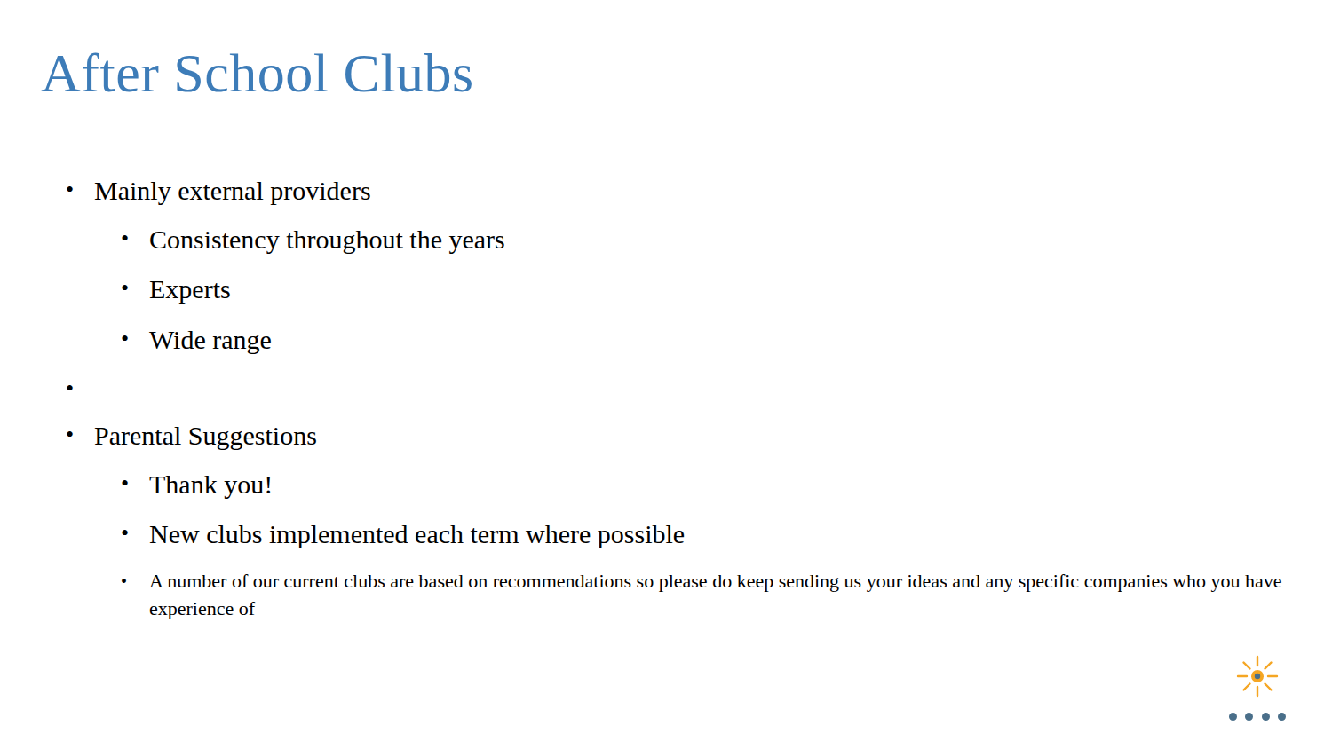After School Clubs
Mainly external providers
Consistency throughout the years
Experts
Wide range
Parental Suggestions
Thank you!
New clubs implemented each term where possible
A number of our current clubs are based on recommendations so please do keep sending us your ideas and any specific companies who you have experience of